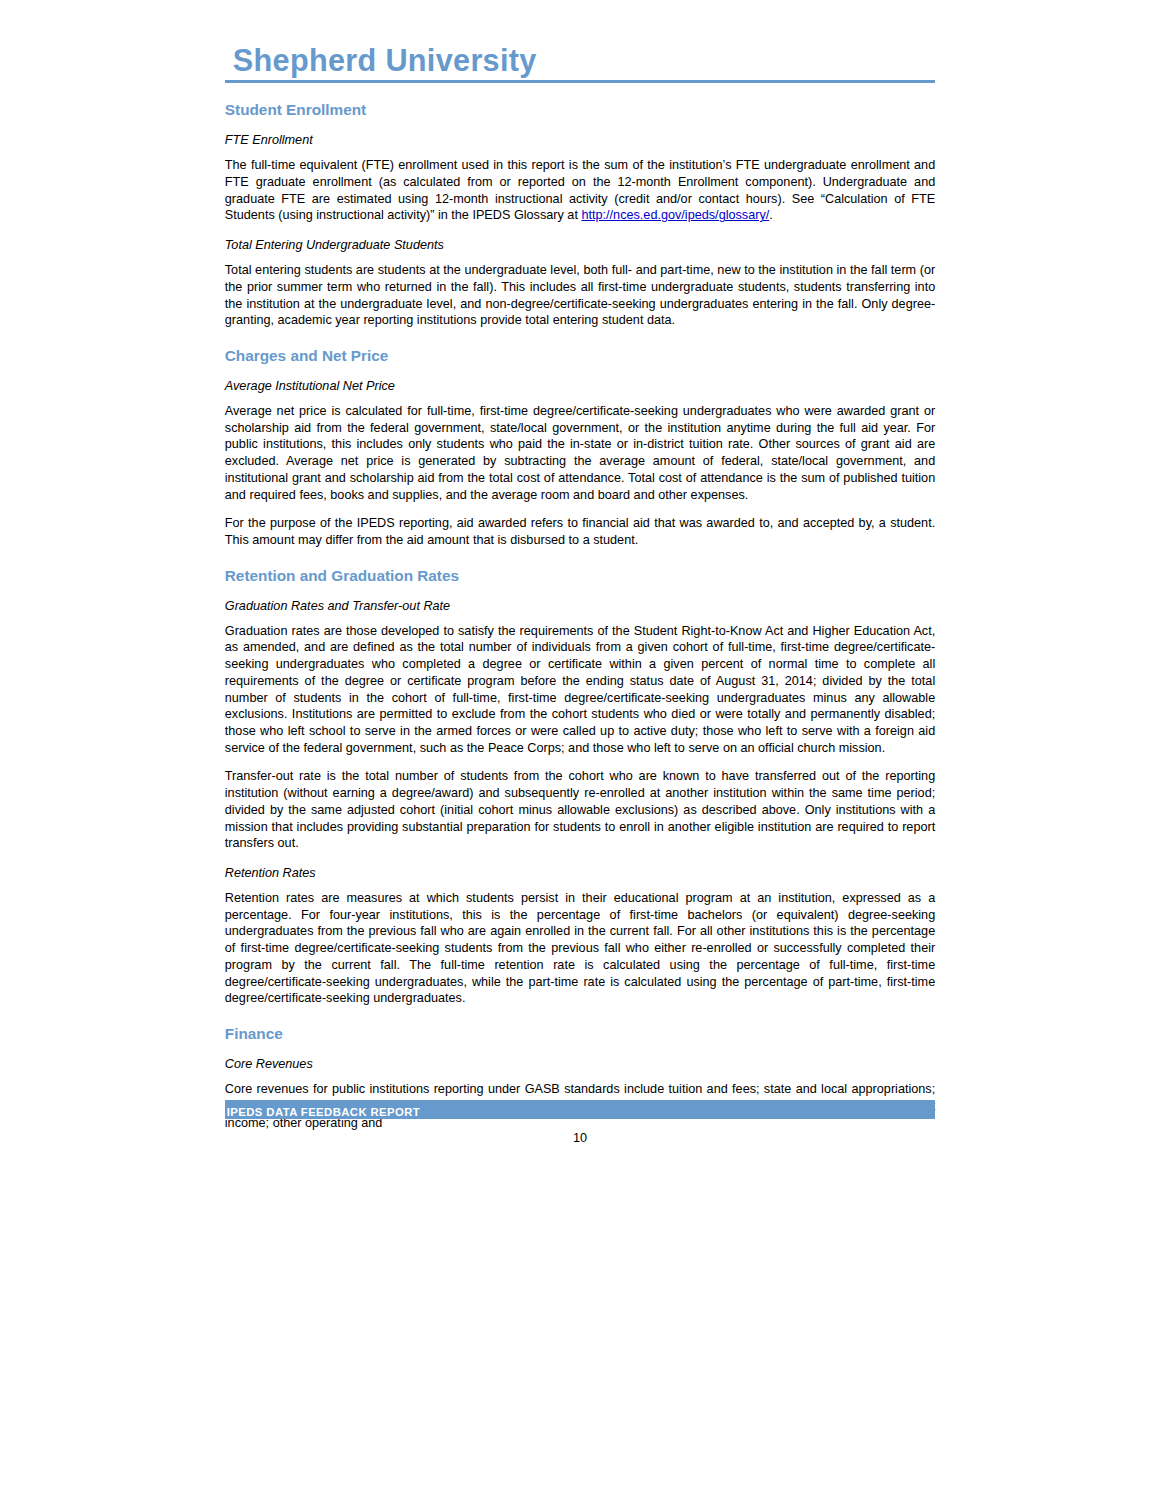Shepherd University
Student Enrollment
FTE Enrollment
The full-time equivalent (FTE) enrollment used in this report is the sum of the institution’s FTE undergraduate enrollment and FTE graduate enrollment (as calculated from or reported on the 12-month Enrollment component). Undergraduate and graduate FTE are estimated using 12-month instructional activity (credit and/or contact hours). See “Calculation of FTE Students (using instructional activity)” in the IPEDS Glossary at http://nces.ed.gov/ipeds/glossary/.
Total Entering Undergraduate Students
Total entering students are students at the undergraduate level, both full- and part-time, new to the institution in the fall term (or the prior summer term who returned in the fall). This includes all first-time undergraduate students, students transferring into the institution at the undergraduate level, and non-degree/certificate-seeking undergraduates entering in the fall. Only degree-granting, academic year reporting institutions provide total entering student data.
Charges and Net Price
Average Institutional Net Price
Average net price is calculated for full-time, first-time degree/certificate-seeking undergraduates who were awarded grant or scholarship aid from the federal government, state/local government, or the institution anytime during the full aid year. For public institutions, this includes only students who paid the in-state or in-district tuition rate. Other sources of grant aid are excluded. Average net price is generated by subtracting the average amount of federal, state/local government, and institutional grant and scholarship aid from the total cost of attendance. Total cost of attendance is the sum of published tuition and required fees, books and supplies, and the average room and board and other expenses.
For the purpose of the IPEDS reporting, aid awarded refers to financial aid that was awarded to, and accepted by, a student. This amount may differ from the aid amount that is disbursed to a student.
Retention and Graduation Rates
Graduation Rates and Transfer-out Rate
Graduation rates are those developed to satisfy the requirements of the Student Right-to-Know Act and Higher Education Act, as amended, and are defined as the total number of individuals from a given cohort of full-time, first-time degree/certificate-seeking undergraduates who completed a degree or certificate within a given percent of normal time to complete all requirements of the degree or certificate program before the ending status date of August 31, 2014; divided by the total number of students in the cohort of full-time, first-time degree/certificate-seeking undergraduates minus any allowable exclusions. Institutions are permitted to exclude from the cohort students who died or were totally and permanently disabled; those who left school to serve in the armed forces or were called up to active duty; those who left to serve with a foreign aid service of the federal government, such as the Peace Corps; and those who left to serve on an official church mission.
Transfer-out rate is the total number of students from the cohort who are known to have transferred out of the reporting institution (without earning a degree/award) and subsequently re-enrolled at another institution within the same time period; divided by the same adjusted cohort (initial cohort minus allowable exclusions) as described above. Only institutions with a mission that includes providing substantial preparation for students to enroll in another eligible institution are required to report transfers out.
Retention Rates
Retention rates are measures at which students persist in their educational program at an institution, expressed as a percentage. For four-year institutions, this is the percentage of first-time bachelors (or equivalent) degree-seeking undergraduates from the previous fall who are again enrolled in the current fall. For all other institutions this is the percentage of first-time degree/certificate-seeking students from the previous fall who either re-enrolled or successfully completed their program by the current fall. The full-time retention rate is calculated using the percentage of full-time, first-time degree/certificate-seeking undergraduates, while the part-time rate is calculated using the percentage of part-time, first-time degree/certificate-seeking undergraduates.
Finance
Core Revenues
Core revenues for public institutions reporting under GASB standards include tuition and fees; state and local appropriations; government grants and contracts; private gifts, grants, and contracts; sales and services of educational activities; investment income; other operating and
IPEDS DATA FEEDBACK REPORT
10